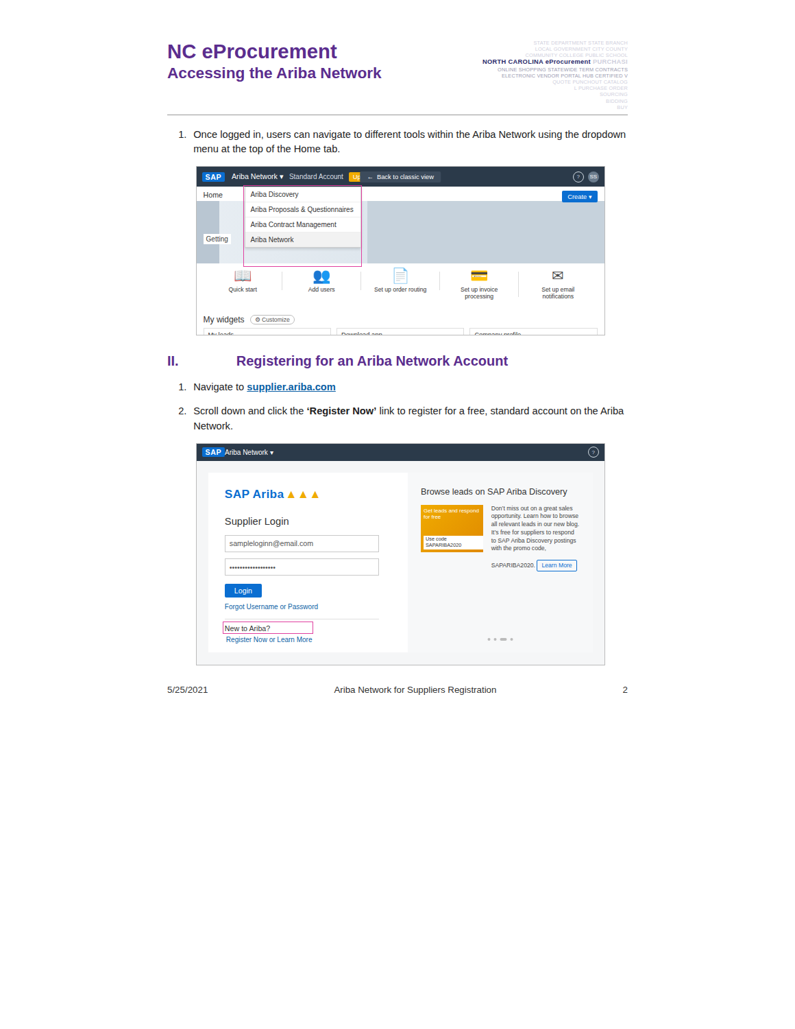NC eProcurement
Accessing the Ariba Network
STATE DEPARTMENT STATE BRANCH
LOCAL GOVERNMENT CITY COUNTY
COMMUNITY COLLEGE PUBLIC SCHOOL
NORTH CAROLINA eProcurement PURCHASI
ONLINE SHOPPING STATEWIDE TERM CONTRACTS
ELECTRONIC VENDOR PORTAL HUB CERTIFIED V
QUOTE PUNCHOUT CATALOG
L PURCHASE ORDER
SOURCING
BIDDING
BUY
Once logged in, users can navigate to different tools within the Ariba Network using the dropdown menu at the top of the Home tab.
SAP Ariba Network ▾ Standard Account Upgrade ← Back to classic view ? SS
Create ▾
Home
Ariba Discovery
Ariba Proposals & Questionnaires
Ariba Contract Management
Ariba Network
Getting
📖Quick start
👥Add users
📄Set up order routing
💳Set up invoice processing
✉Set up email notifications
My widgets ⚙ Customize
My leads
Download app
Company profile
II.
Registering for an Ariba Network Account
Navigate to supplier.ariba.com
Scroll down and click the ‘Register Now’ link to register for a free, standard account on the Ariba Network.
SAP Ariba Network ▾ ?
SAP Ariba▲▲▲
Supplier Login
sampleloginn@email.com
••••••••••••••••••
Login
Forgot Username or Password
New to Ariba?
Register Now or Learn More
Browse leads on SAP Ariba Discovery
Get leads and respond for free Use code SAPARIBA2020
Don’t miss out on a great sales opportunity. Learn how to browse all relevant leads in our new blog. It’s free for suppliers to respond to SAP Ariba Discovery postings with the promo code, SAPARIBA2020.
Learn More
5/25/2021
Ariba Network for Suppliers Registration
2